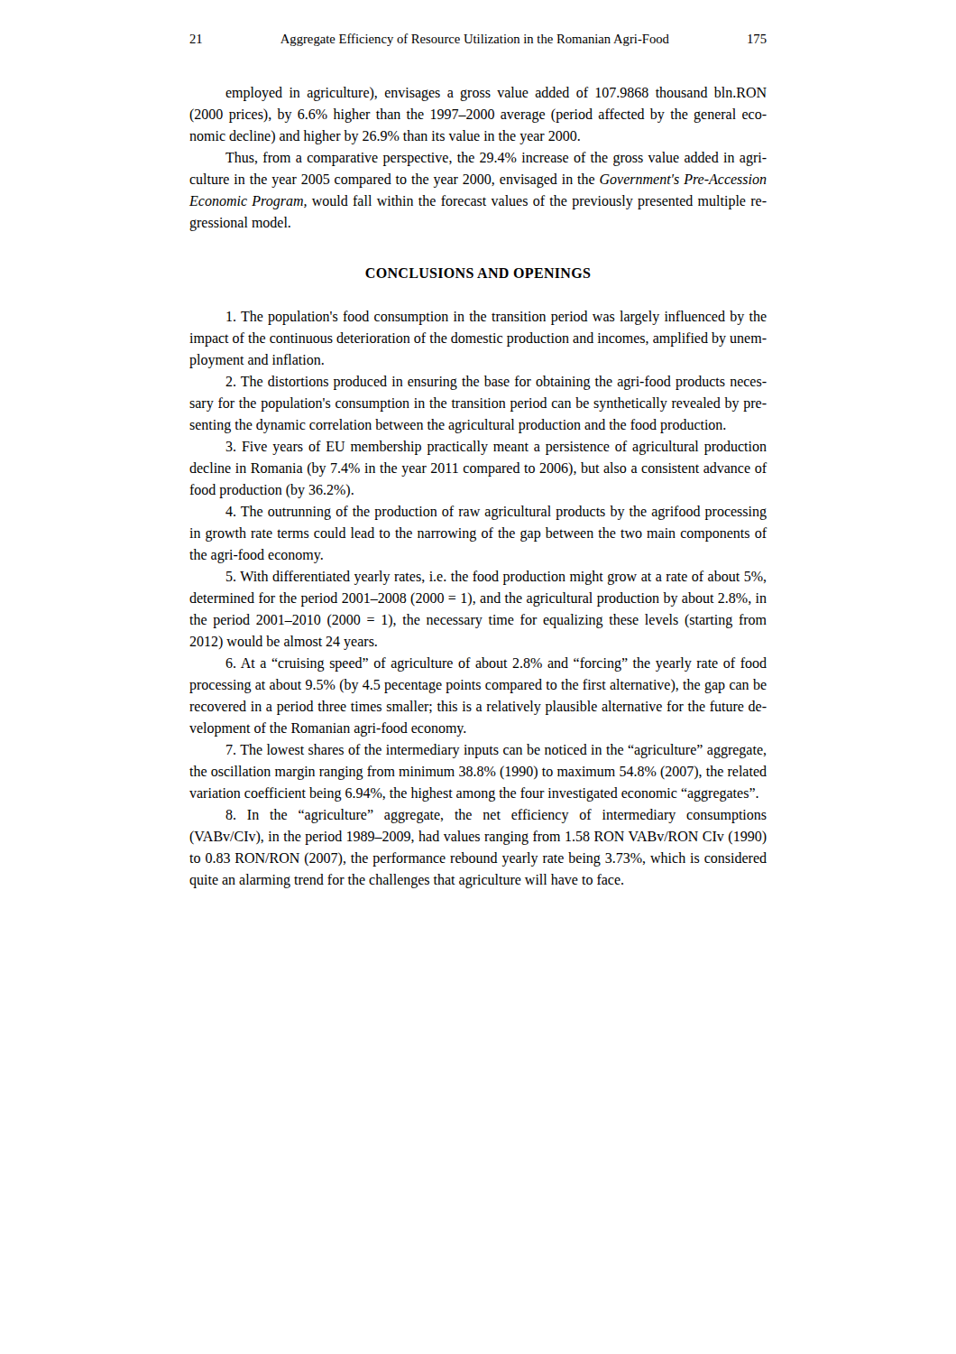21 Aggregate Efficiency of Resource Utilization in the Romanian Agri-Food 175
employed in agriculture), envisages a gross value added of 107.9868 thousand bln.RON (2000 prices), by 6.6% higher than the 1997–2000 average (period affected by the general economic decline) and higher by 26.9% than its value in the year 2000.
Thus, from a comparative perspective, the 29.4% increase of the gross value added in agriculture in the year 2005 compared to the year 2000, envisaged in the Government's Pre-Accession Economic Program, would fall within the forecast values of the previously presented multiple regressional model.
Conclusions and Openings
1. The population's food consumption in the transition period was largely influenced by the impact of the continuous deterioration of the domestic production and incomes, amplified by unemployment and inflation.
2. The distortions produced in ensuring the base for obtaining the agri-food products necessary for the population's consumption in the transition period can be synthetically revealed by presenting the dynamic correlation between the agricultural production and the food production.
3. Five years of EU membership practically meant a persistence of agricultural production decline in Romania (by 7.4% in the year 2011 compared to 2006), but also a consistent advance of food production (by 36.2%).
4. The outrunning of the production of raw agricultural products by the agrifood processing in growth rate terms could lead to the narrowing of the gap between the two main components of the agri-food economy.
5. With differentiated yearly rates, i.e. the food production might grow at a rate of about 5%, determined for the period 2001–2008 (2000 = 1), and the agricultural production by about 2.8%, in the period 2001–2010 (2000 = 1), the necessary time for equalizing these levels (starting from 2012) would be almost 24 years.
6. At a “cruising speed” of agriculture of about 2.8% and “forcing” the yearly rate of food processing at about 9.5% (by 4.5 pecentage points compared to the first alternative), the gap can be recovered in a period three times smaller; this is a relatively plausible alternative for the future development of the Romanian agri-food economy.
7. The lowest shares of the intermediary inputs can be noticed in the “agriculture” aggregate, the oscillation margin ranging from minimum 38.8% (1990) to maximum 54.8% (2007), the related variation coefficient being 6.94%, the highest among the four investigated economic “aggregates”.
8. In the “agriculture” aggregate, the net efficiency of intermediary consumptions (VABv/CIv), in the period 1989–2009, had values ranging from 1.58 RON VABv/RON CIv (1990) to 0.83 RON/RON (2007), the performance rebound yearly rate being 3.73%, which is considered quite an alarming trend for the challenges that agriculture will have to face.